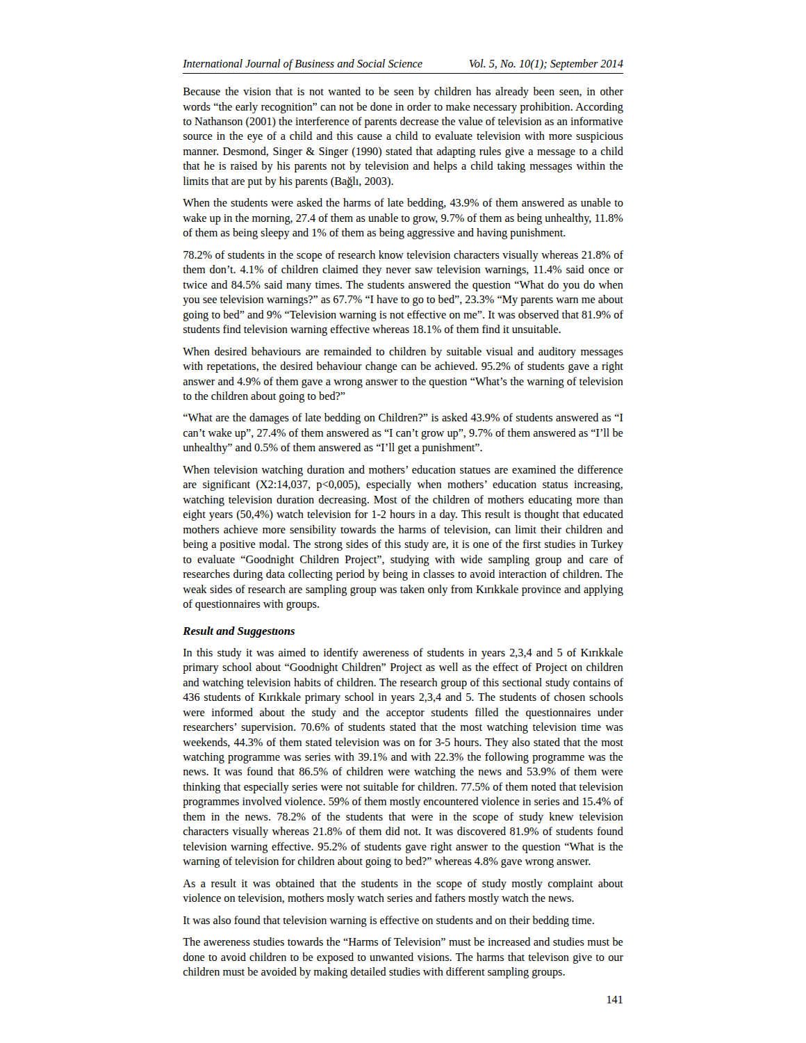International Journal of Business and Social Science Vol. 5, No. 10(1); September 2014
Because the vision that is not wanted to be seen by children has already been seen, in other words “the early recognition” can not be done in order to make necessary prohibition. According to Nathanson (2001) the interference of parents decrease the value of television as an informative source in the eye of a child and this cause a child to evaluate television with more suspicious manner. Desmond, Singer & Singer (1990) stated that adapting rules give a message to a child that he is raised by his parents not by television and helps a child taking messages within the limits that are put by his parents (Bağlı, 2003).
When the students were asked the harms of late bedding, 43.9% of them answered as unable to wake up in the morning, 27.4 of them as unable to grow, 9.7% of them as being unhealthy, 11.8% of them as being sleepy and 1% of them as being aggressive and having punishment.
78.2% of students in the scope of research know television characters visually whereas 21.8% of them don’t. 4.1% of children claimed they never saw television warnings, 11.4% said once or twice and 84.5% said many times. The students answered the question “What do you do when you see television warnings?” as 67.7% “I have to go to bed”, 23.3% “My parents warn me about going to bed” and 9% “Television warning is not effective on me”. It was observed that 81.9% of students find television warning effective whereas 18.1% of them find it unsuitable.
When desired behaviours are remainded to children by suitable visual and auditory messages with repetations, the desired behaviour change can be achieved. 95.2% of students gave a right answer and 4.9% of them gave a wrong answer to the question “What’s the warning of television to the children about going to bed?”
“What are the damages of late bedding on Children?” is asked 43.9% of students answered as “I can’t wake up”, 27.4% of them answered as “I can’t grow up”, 9.7% of them answered as “I’ll be unhealthy” and 0.5% of them answered as “I’ll get a punishment”.
When television watching duration and mothers’ education statues are examined the difference are significant (X2:14,037, p<0,005), especially when mothers’ education status increasing, watching television duration decreasing. Most of the children of mothers educating more than eight years (50,4%) watch television for 1-2 hours in a day. This result is thought that educated mothers achieve more sensibility towards the harms of television, can limit their children and being a positive modal. The strong sides of this study are, it is one of the first studies in Turkey to evaluate “Goodnight Children Project”, studying with wide sampling group and care of researches during data collecting period by being in classes to avoid interaction of children. The weak sides of research are sampling group was taken only from Kırıkkale province and applying of questionnaires with groups.
Result and Suggestıons
In this study it was aimed to identify awereness of students in years 2,3,4 and 5 of Kırıkkale primary school about “Goodnight Children” Project as well as the effect of Project on children and watching television habits of children. The research group of this sectional study contains of 436 students of Kırıkkale primary school in years 2,3,4 and 5. The students of chosen schools were informed about the study and the acceptor students filled the questionnaires under researchers’ supervision. 70.6% of students stated that the most watching television time was weekends, 44.3% of them stated television was on for 3-5 hours. They also stated that the most watching programme was series with 39.1% and with 22.3% the following programme was the news. It was found that 86.5% of children were watching the news and 53.9% of them were thinking that especially series were not suitable for children. 77.5% of them noted that television programmes involved violence. 59% of them mostly encountered violence in series and 15.4% of them in the news. 78.2% of the students that were in the scope of study knew television characters visually whereas 21.8% of them did not. It was discovered 81.9% of students found television warning effective. 95.2% of students gave right answer to the question “What is the warning of television for children about going to bed?” whereas 4.8% gave wrong answer.
As a result it was obtained that the students in the scope of study mostly complaint about violence on television, mothers mosly watch series and fathers mostly watch the news.
It was also found that television warning is effective on students and on their bedding time.
The awereness studies towards the “Harms of Television” must be increased and studies must be done to avoid children to be exposed to unwanted visions. The harms that televison give to our children must be avoided by making detailed studies with different sampling groups.
141